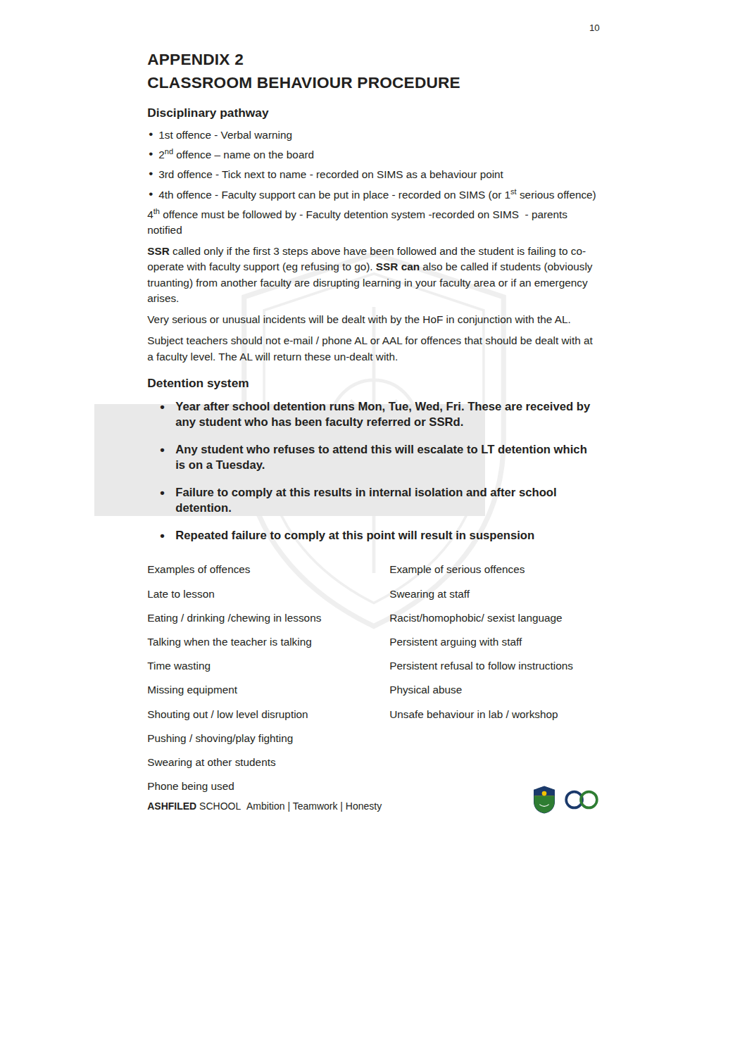10
APPENDIX 2CLASSROOM BEHAVIOUR PROCEDURE
Disciplinary pathway
1st offence - Verbal warning
2nd offence – name on the board
3rd offence - Tick next to name - recorded on SIMS as a behaviour point
4th offence - Faculty support can be put in place - recorded on SIMS (or 1st serious offence)
4th offence must be followed by - Faculty detention system -recorded on SIMS - parents notified
SSR called only if the first 3 steps above have been followed and the student is failing to co-operate with faculty support (eg refusing to go). SSR can also be called if students (obviously truanting) from another faculty are disrupting learning in your faculty area or if an emergency arises.
Very serious or unusual incidents will be dealt with by the HoF in conjunction with the AL.
Subject teachers should not e-mail / phone AL or AAL for offences that should be dealt with at a faculty level. The AL will return these un-dealt with.
Detention system
Year after school detention runs Mon, Tue, Wed, Fri. These are received by any student who has been faculty referred or SSRd.
Any student who refuses to attend this will escalate to LT detention which is on a Tuesday.
Failure to comply at this results in internal isolation and after school detention.
Repeated failure to comply at this point will result in suspension
Examples of offences
Late to lesson
Eating / drinking /chewing in lessons
Talking when the teacher is talking
Time wasting
Missing equipment
Shouting out / low level disruption
Pushing / shoving/play fighting
Swearing at other students
Phone being used
Example of serious offences
Swearing at staff
Racist/homophobic/ sexist language
Persistent arguing with staff
Persistent refusal to follow instructions
Physical abuse
Unsafe behaviour in lab / workshop
ASHFILED SCHOOL Ambition | Teamwork | Honesty